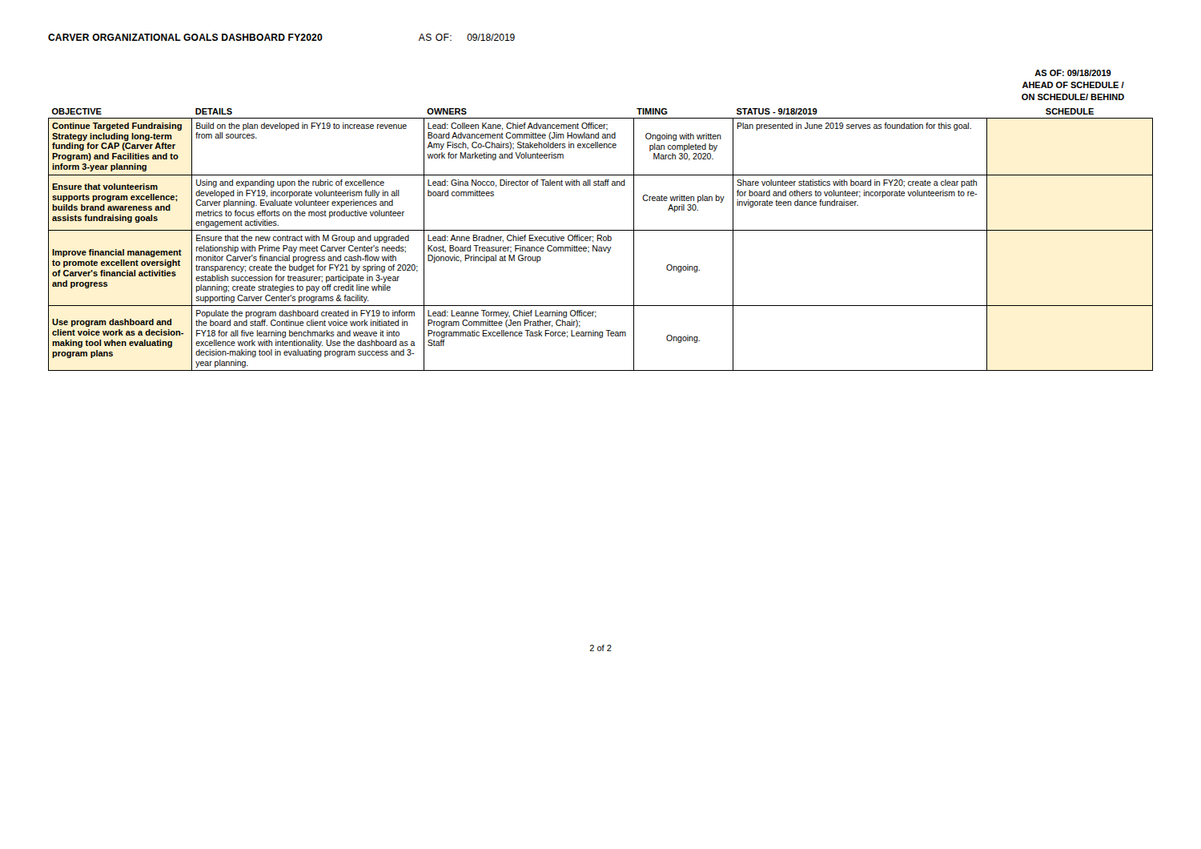CARVER ORGANIZATIONAL GOALS DASHBOARD FY2020
AS OF: 09/18/2019
AS OF: 09/18/2019
AHEAD OF SCHEDULE /
ON SCHEDULE/ BEHIND
| OBJECTIVE | DETAILS | OWNERS | TIMING | STATUS - 9/18/2019 | SCHEDULE |
| --- | --- | --- | --- | --- | --- |
| Continue Targeted Fundraising Strategy including long-term funding for CAP (Carver After Program) and Facilities and to inform 3-year planning | Build on the plan developed in FY19 to increase revenue from all sources. | Lead: Colleen Kane, Chief Advancement Officer; Board Advancement Committee (Jim Howland and Amy Fisch, Co-Chairs); Stakeholders in excellence work for Marketing and Volunteerism | Ongoing with written plan completed by March 30, 2020. | Plan presented in June 2019 serves as foundation for this goal. | |
| Ensure that volunteerism supports program excellence; builds brand awareness and assists fundraising goals | Using and expanding upon the rubric of excellence developed in FY19, incorporate volunteerism fully in all Carver planning. Evaluate volunteer experiences and metrics to focus efforts on the most productive volunteer engagement activities. | Lead: Gina Nocco, Director of Talent with all staff and board committees | Create written plan by April 30. | Share volunteer statistics with board in FY20; create a clear path for board and others to volunteer; incorporate volunteerism to re-invigorate teen dance fundraiser. | |
| Improve financial management to promote excellent oversight of Carver's financial activities and progress | Ensure that the new contract with M Group and upgraded relationship with Prime Pay meet Carver Center's needs; monitor Carver's financial progress and cash-flow with transparency; create the budget for FY21 by spring of 2020; establish succession for treasurer; participate in 3-year planning; create strategies to pay off credit line while supporting Carver Center's programs & facility. | Lead: Anne Bradner, Chief Executive Officer; Rob Kost, Board Treasurer; Finance Committee; Navy Djonovic, Principal at M Group | Ongoing. | | |
| Use program dashboard and client voice work as a decision-making tool when evaluating program plans | Populate the program dashboard created in FY19 to inform the board and staff. Continue client voice work initiated in FY18 for all five learning benchmarks and weave it into excellence work with intentionality. Use the dashboard as a decision-making tool in evaluating program success and 3-year planning. | Lead: Leanne Tormey, Chief Learning Officer; Program Committee (Jen Prather, Chair); Programmatic Excellence Task Force; Learning Team Staff | Ongoing. | | |
2 of 2